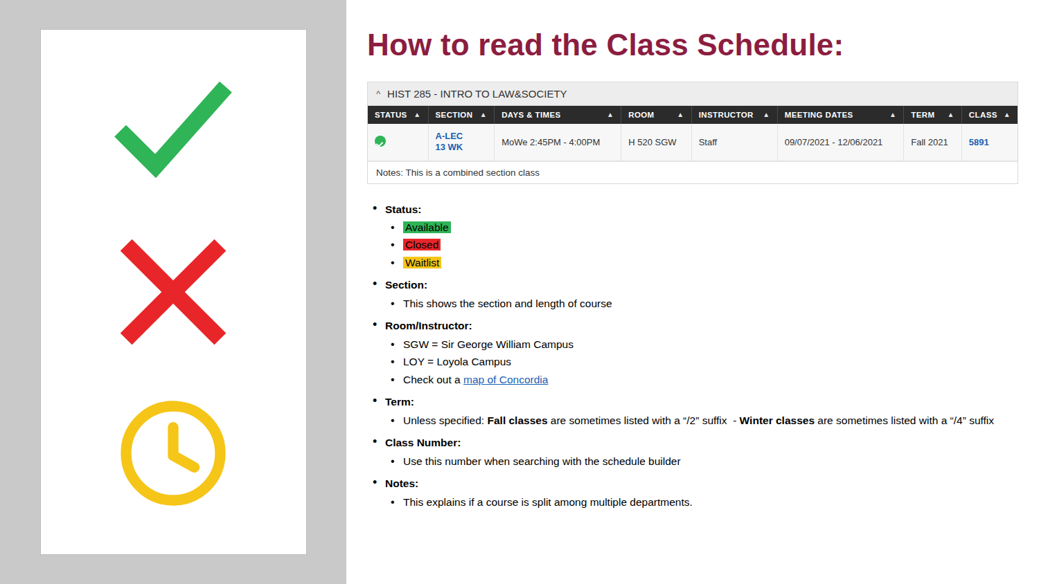How to read the Class Schedule:
^ HIST 285 - INTRO TO LAW&SOCIETY
| STATUS ▲ | SECTION ▲ | DAYS & TIMES ▲ | ROOM ▲ | INSTRUCTOR ▲ | MEETING DATES ▲ | TERM ▲ | CLASS ▲ |
| --- | --- | --- | --- | --- | --- | --- | --- |
| | A-LEC 13 WK | MoWe 2:45PM - 4:00PM | H 520 SGW | Staff | 09/07/2021 - 12/06/2021 | Fall 2021 | 5891 |
Notes: This is a combined section class
Status:
Available
Closed
Waitlist
Section:
This shows the section and length of course
Room/Instructor:
SGW = Sir George William Campus
LOY = Loyola Campus
Check out a map of Concordia
Term:
Unless specified: Fall classes are sometimes listed with a “/2” suffix - Winter classes are sometimes listed with a “/4” suffix
Class Number:
Use this number when searching with the schedule builder
Notes:
This explains if a course is split among multiple departments.